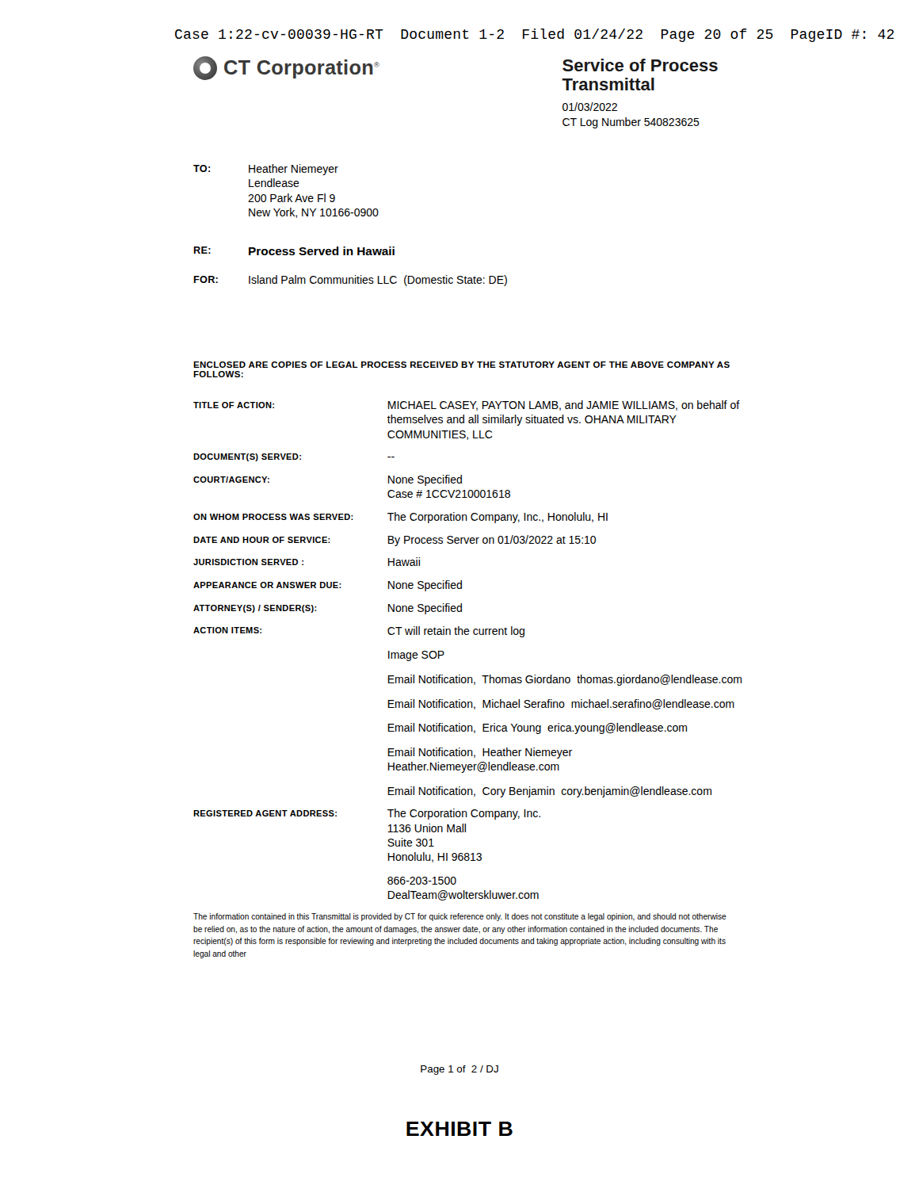Case 1:22-cv-00039-HG-RT Document 1-2 Filed 01/24/22 Page 20 of 25 PageID #: 42
CT Corporation®
Service of Process
Transmittal
01/03/2022
CT Log Number 540823625
TO:
Heather Niemeyer
Lendlease
200 Park Ave Fl 9
New York, NY 10166-0900
RE:
Process Served in Hawaii
FOR:
Island Palm Communities LLC (Domestic State: DE)
ENCLOSED ARE COPIES OF LEGAL PROCESS RECEIVED BY THE STATUTORY AGENT OF THE ABOVE COMPANY AS FOLLOWS:
| TITLE OF ACTION: | MICHAEL CASEY, PAYTON LAMB, and JAMIE WILLIAMS, on behalf of themselves and all similarly situated vs. OHANA MILITARY COMMUNITIES, LLC |
| DOCUMENT(S) SERVED: | -- |
| COURT/AGENCY: | None Specified Case # 1CCV210001618 |
| ON WHOM PROCESS WAS SERVED: | The Corporation Company, Inc., Honolulu, HI |
| DATE AND HOUR OF SERVICE: | By Process Server on 01/03/2022 at 15:10 |
| JURISDICTION SERVED : | Hawaii |
| APPEARANCE OR ANSWER DUE: | None Specified |
| ATTORNEY(S) / SENDER(S): | None Specified |
| ACTION ITEMS: | CT will retain the current log Image SOP Email Notification, Thomas Giordano thomas.giordano@lendlease.com Email Notification, Michael Serafino michael.serafino@lendlease.com Email Notification, Erica Young erica.young@lendlease.com Email Notification, Heather Niemeyer Heather.Niemeyer@lendlease.com Email Notification, Cory Benjamin cory.benjamin@lendlease.com |
| REGISTERED AGENT ADDRESS: | The Corporation Company, Inc. 1136 Union Mall Suite 301 Honolulu, HI 96813 866-203-1500 DealTeam@wolterskluwer.com |
The information contained in this Transmittal is provided by CT for quick reference only. It does not constitute a legal opinion, and should not otherwise be relied on, as to the nature of action, the amount of damages, the answer date, or any other information contained in the included documents. The recipient(s) of this form is responsible for reviewing and interpreting the included documents and taking appropriate action, including consulting with its legal and other
Page 1 of 2 / DJ
EXHIBIT B